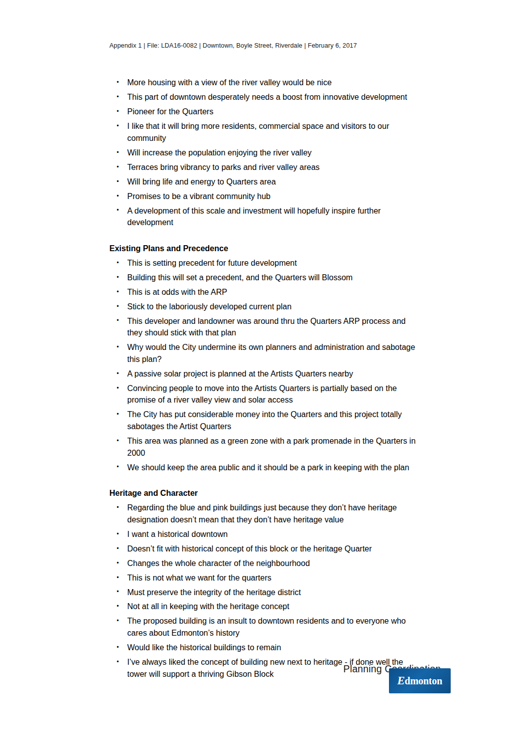Appendix 1 | File: LDA16-0082 | Downtown, Boyle Street, Riverdale | February 6, 2017
More housing with a view of the river valley would be nice
This part of downtown desperately needs a boost from innovative development
Pioneer for the Quarters
I like that it will bring more residents, commercial space and visitors to our community
Will increase the population enjoying the river valley
Terraces bring vibrancy to parks and river valley areas
Will bring life and energy to Quarters area
Promises to be a vibrant community hub
A development of this scale and investment will hopefully inspire further development
Existing Plans and Precedence
This is setting precedent for future development
Building this will set a precedent, and the Quarters will Blossom
This is at odds with the ARP
Stick to the laboriously developed current plan
This developer and landowner was around thru the Quarters ARP process and they should stick with that plan
Why would the City undermine its own planners and administration and sabotage this plan?
A passive solar project is planned at the Artists Quarters nearby
Convincing people to move into the Artists Quarters is partially based on the promise of a river valley view and solar access
The City has put considerable money into the Quarters and this project totally sabotages the Artist Quarters
This area was planned as a green zone with a park promenade in the Quarters in 2000
We should keep the area public and it should be a park in keeping with the plan
Heritage and Character
Regarding the blue and pink buildings just because they don’t have heritage designation doesn’t mean that they don’t have heritage value
I want a historical downtown
Doesn’t fit with historical concept of this block or the heritage Quarter
Changes the whole character of the neighbourhood
This is not what we want for the quarters
Must preserve the integrity of the heritage district
Not at all in keeping with the heritage concept
The proposed building is an insult to downtown residents and to everyone who cares about Edmonton’s history
Would like the historical buildings to remain
I’ve always liked the concept of building new next to heritage - if done well the tower will support a thriving Gibson Block
Planning Coordination
CITY PLANNING
3
Edmonton